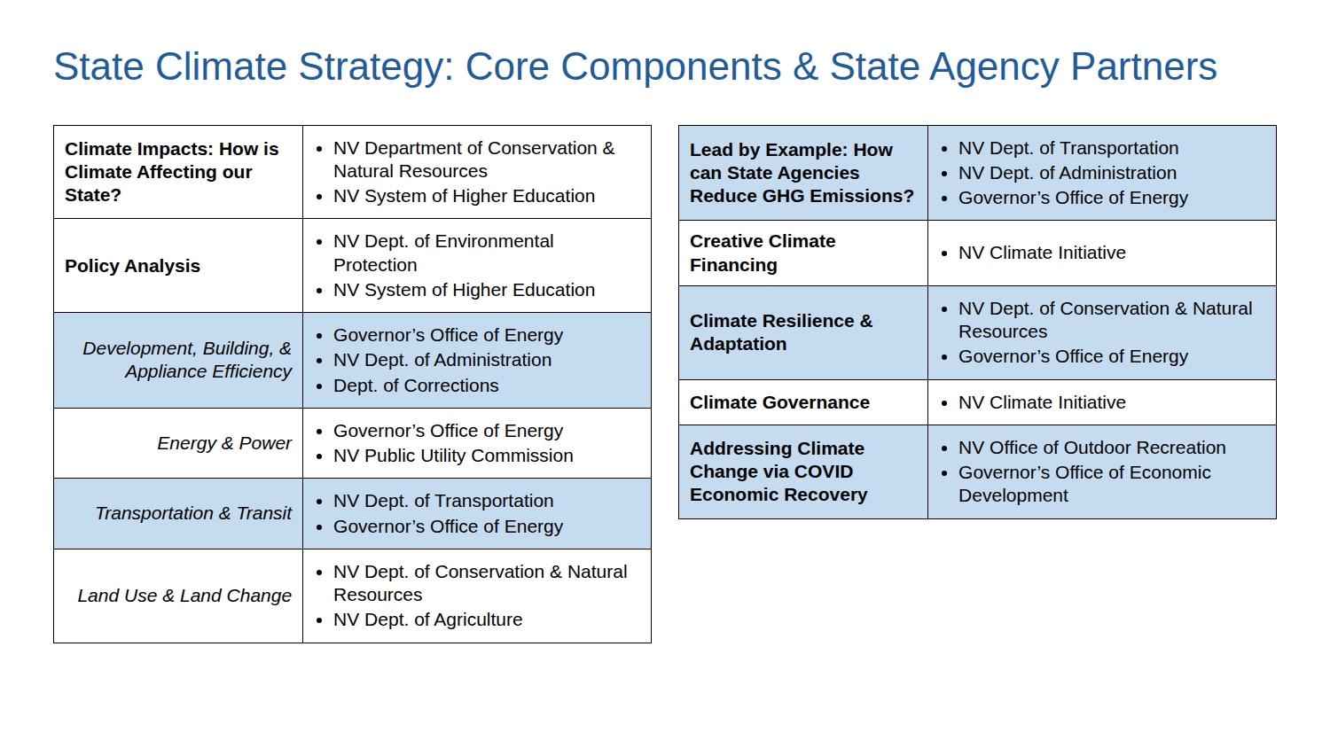State Climate Strategy: Core Components & State Agency Partners
| Climate Impacts: How is Climate Affecting our State? | NV Department of Conservation & Natural Resources NV System of Higher Education |
| Policy Analysis | NV Dept. of Environmental Protection NV System of Higher Education |
| Development, Building, & Appliance Efficiency | Governor’s Office of Energy NV Dept. of Administration Dept. of Corrections |
| Energy & Power | Governor’s Office of Energy NV Public Utility Commission |
| Transportation & Transit | NV Dept. of Transportation Governor’s Office of Energy |
| Land Use & Land Change | NV Dept. of Conservation & Natural Resources NV Dept. of Agriculture |
| Lead by Example: How can State Agencies Reduce GHG Emissions? | NV Dept. of Transportation NV Dept. of Administration Governor’s Office of Energy |
| Creative Climate Financing | NV Climate Initiative |
| Climate Resilience & Adaptation | NV Dept. of Conservation & Natural Resources Governor’s Office of Energy |
| Climate Governance | NV Climate Initiative |
| Addressing Climate Change via COVID Economic Recovery | NV Office of Outdoor Recreation Governor’s Office of Economic Development |